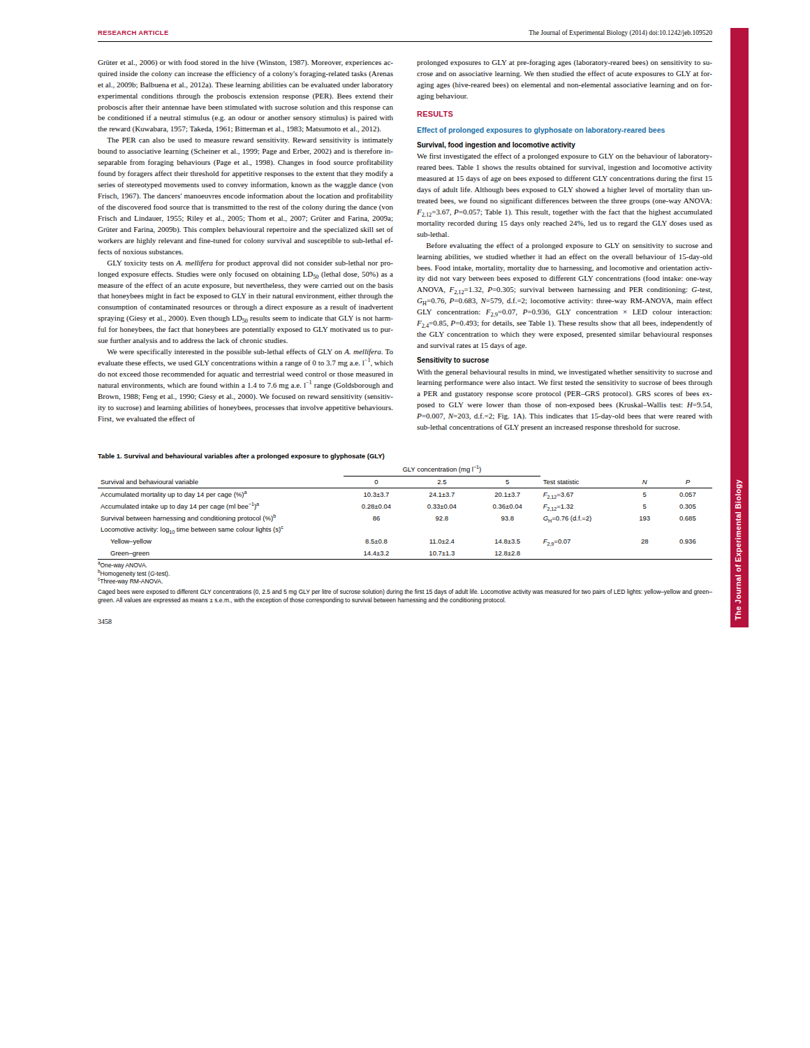The Journal of Experimental Biology
RESEARCH ARTICLE
The Journal of Experimental Biology (2014) doi:10.1242/jeb.109520
Grüter et al., 2006) or with food stored in the hive (Winston, 1987). Moreover, experiences acquired inside the colony can increase the efficiency of a colony's foraging-related tasks (Arenas et al., 2009b; Balbuena et al., 2012a). These learning abilities can be evaluated under laboratory experimental conditions through the proboscis extension response (PER). Bees extend their proboscis after their antennae have been stimulated with sucrose solution and this response can be conditioned if a neutral stimulus (e.g. an odour or another sensory stimulus) is paired with the reward (Kuwabara, 1957; Takeda, 1961; Bitterman et al., 1983; Matsumoto et al., 2012).
The PER can also be used to measure reward sensitivity. Reward sensitivity is intimately bound to associative learning (Scheiner et al., 1999; Page and Erber, 2002) and is therefore inseparable from foraging behaviours (Page et al., 1998). Changes in food source profitability found by foragers affect their threshold for appetitive responses to the extent that they modify a series of stereotyped movements used to convey information, known as the waggle dance (von Frisch, 1967). The dancers' manoeuvres encode information about the location and profitability of the discovered food source that is transmitted to the rest of the colony during the dance (von Frisch and Lindauer, 1955; Riley et al., 2005; Thom et al., 2007; Grüter and Farina, 2009a; Grüter and Farina, 2009b). This complex behavioural repertoire and the specialized skill set of workers are highly relevant and fine-tuned for colony survival and susceptible to sub-lethal effects of noxious substances.
GLY toxicity tests on A. mellifera for product approval did not consider sub-lethal nor prolonged exposure effects. Studies were only focused on obtaining LD50 (lethal dose, 50%) as a measure of the effect of an acute exposure, but nevertheless, they were carried out on the basis that honeybees might in fact be exposed to GLY in their natural environment, either through the consumption of contaminated resources or through a direct exposure as a result of inadvertent spraying (Giesy et al., 2000). Even though LD50 results seem to indicate that GLY is not harmful for honeybees, the fact that honeybees are potentially exposed to GLY motivated us to pursue further analysis and to address the lack of chronic studies.
We were specifically interested in the possible sub-lethal effects of GLY on A. mellifera. To evaluate these effects, we used GLY concentrations within a range of 0 to 3.7 mg a.e. l−1, which do not exceed those recommended for aquatic and terrestrial weed control or those measured in natural environments, which are found within a 1.4 to 7.6 mg a.e. l−1 range (Goldsborough and Brown, 1988; Feng et al., 1990; Giesy et al., 2000). We focused on reward sensitivity (sensitivity to sucrose) and learning abilities of honeybees, processes that involve appetitive behaviours. First, we evaluated the effect of
prolonged exposures to GLY at pre-foraging ages (laboratory-reared bees) on sensitivity to sucrose and on associative learning. We then studied the effect of acute exposures to GLY at foraging ages (hive-reared bees) on elemental and non-elemental associative learning and on foraging behaviour.
RESULTS
Effect of prolonged exposures to glyphosate on laboratory-reared bees
Survival, food ingestion and locomotive activity
We first investigated the effect of a prolonged exposure to GLY on the behaviour of laboratory-reared bees. Table 1 shows the results obtained for survival, ingestion and locomotive activity measured at 15 days of age on bees exposed to different GLY concentrations during the first 15 days of adult life. Although bees exposed to GLY showed a higher level of mortality than untreated bees, we found no significant differences between the three groups (one-way ANOVA: F2,12=3.67, P=0.057; Table 1). This result, together with the fact that the highest accumulated mortality recorded during 15 days only reached 24%, led us to regard the GLY doses used as sub-lethal.
Before evaluating the effect of a prolonged exposure to GLY on sensitivity to sucrose and learning abilities, we studied whether it had an effect on the overall behaviour of 15-day-old bees. Food intake, mortality, mortality due to harnessing, and locomotive and orientation activity did not vary between bees exposed to different GLY concentrations (food intake: one-way ANOVA, F2,12=1.32, P=0.305; survival between harnessing and PER conditioning: G-test, GH=0.76, P=0.683, N=579, d.f.=2; locomotive activity: three-way RM-ANOVA, main effect GLY concentration: F2,9=0.07, P=0.936, GLY concentration × LED colour interaction: F2,4=0.85, P=0.493; for details, see Table 1). These results show that all bees, independently of the GLY concentration to which they were exposed, presented similar behavioural responses and survival rates at 15 days of age.
Sensitivity to sucrose
With the general behavioural results in mind, we investigated whether sensitivity to sucrose and learning performance were also intact. We first tested the sensitivity to sucrose of bees through a PER and gustatory response score protocol (PER–GRS protocol). GRS scores of bees exposed to GLY were lower than those of non-exposed bees (Kruskal–Wallis test: H=9.54, P=0.007, N=203, d.f.=2; Fig. 1A). This indicates that 15-day-old bees that were reared with sub-lethal concentrations of GLY present an increased response threshold for sucrose.
Table 1. Survival and behavioural variables after a prolonged exposure to glyphosate (GLY)
| | GLY concentration (mg l −1 ) | | | |
| Survival and behavioural variable | 0 | 2.5 | 5 | Test statistic | N | P |
| Accumulated mortality up to day 14 per cage (%) a | 10.3±3.7 | 24.1±3.7 | 20.1±3.7 | F 2,12 =3.67 | 5 | 0.057 |
| Accumulated intake up to day 14 per cage (ml bee −1 ) a | 0.28±0.04 | 0.33±0.04 | 0.36±0.04 | F 2,12 =1.32 | 5 | 0.305 |
| Survival between harnessing and conditioning protocol (%) b | 86 | 92.8 | 93.8 | G H =0.76 (d.f.=2) | 193 | 0.685 |
| Locomotive activity: log 10 time between same colour lights (s) c | | | | | | |
| Yellow–yellow | 8.5±0.8 | 11.0±2.4 | 14.8±3.5 | F 2,9 =0.07 | 28 | 0.936 |
| Green–green | 14.4±3.2 | 10.7±1.3 | 12.8±2.8 | | | |
aOne-way ANOVA.
bHomogeneity test (G-test).
cThree-way RM-ANOVA.
Caged bees were exposed to different GLY concentrations (0, 2.5 and 5 mg GLY per litre of sucrose solution) during the first 15 days of adult life. Locomotive activity was measured for two pairs of LED lights: yellow–yellow and green–green. All values are expressed as means ± s.e.m., with the exception of those corresponding to survival between harnessing and the conditioning protocol.
3458